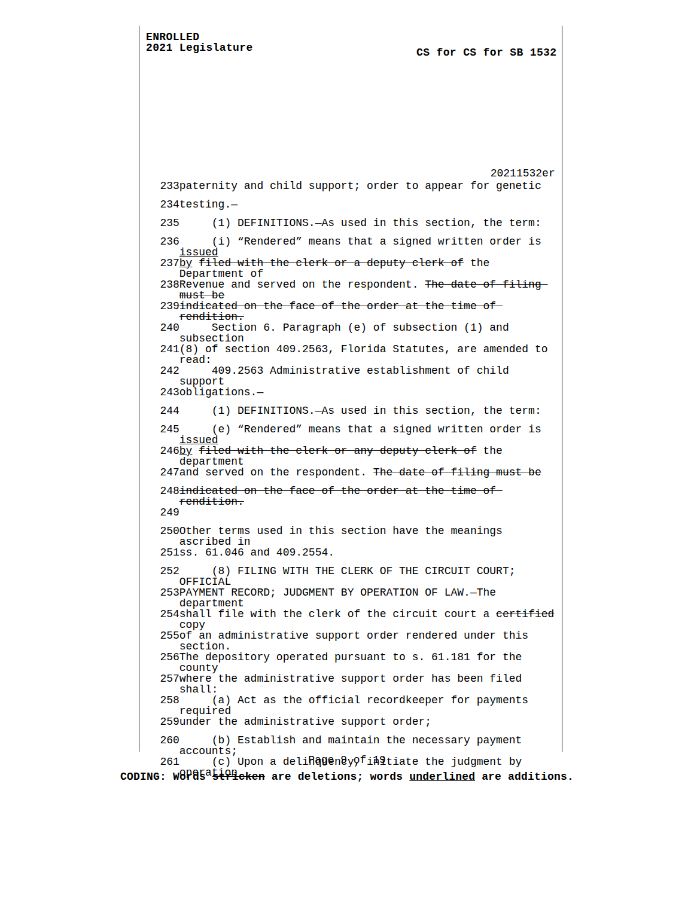ENROLLED 2021 Legislature
CS for CS for SB 1532
20211532er
| 233 | paternity and child support; order to appear for genetic |
| 234 | testing.— |
| 235 | (1) DEFINITIONS.—As used in this section, the term: |
| 236 | (i) “Rendered” means that a signed written order is issued |
| 237 | by filed with the clerk or a deputy clerk of the Department of |
| 238 | Revenue and served on the respondent. The date of filing must be |
| 239 | indicated on the face of the order at the time of rendition. |
| 240 | Section 6. Paragraph (e) of subsection (1) and subsection |
| 241 | (8) of section 409.2563, Florida Statutes, are amended to read: |
| 242 | 409.2563 Administrative establishment of child support |
| 243 | obligations.— |
| 244 | (1) DEFINITIONS.—As used in this section, the term: |
| 245 | (e) “Rendered” means that a signed written order is issued |
| 246 | by filed with the clerk or any deputy clerk of the department |
| 247 | and served on the respondent. The date of filing must be |
| 248 | indicated on the face of the order at the time of rendition. |
| 249 | |
| 250 | Other terms used in this section have the meanings ascribed in |
| 251 | ss. 61.046 and 409.2554. |
| 252 | (8) FILING WITH THE CLERK OF THE CIRCUIT COURT; OFFICIAL |
| 253 | PAYMENT RECORD; JUDGMENT BY OPERATION OF LAW.—The department |
| 254 | shall file with the clerk of the circuit court a certified copy |
| 255 | of an administrative support order rendered under this section. |
| 256 | The depository operated pursuant to s. 61.181 for the county |
| 257 | where the administrative support order has been filed shall: |
| 258 | (a) Act as the official recordkeeper for payments required |
| 259 | under the administrative support order; |
| 260 | (b) Establish and maintain the necessary payment accounts; |
| 261 | (c) Upon a delinquency, initiate the judgment by operation |
Page 9 of 19
CODING: Words stricken are deletions; words underlined are additions.